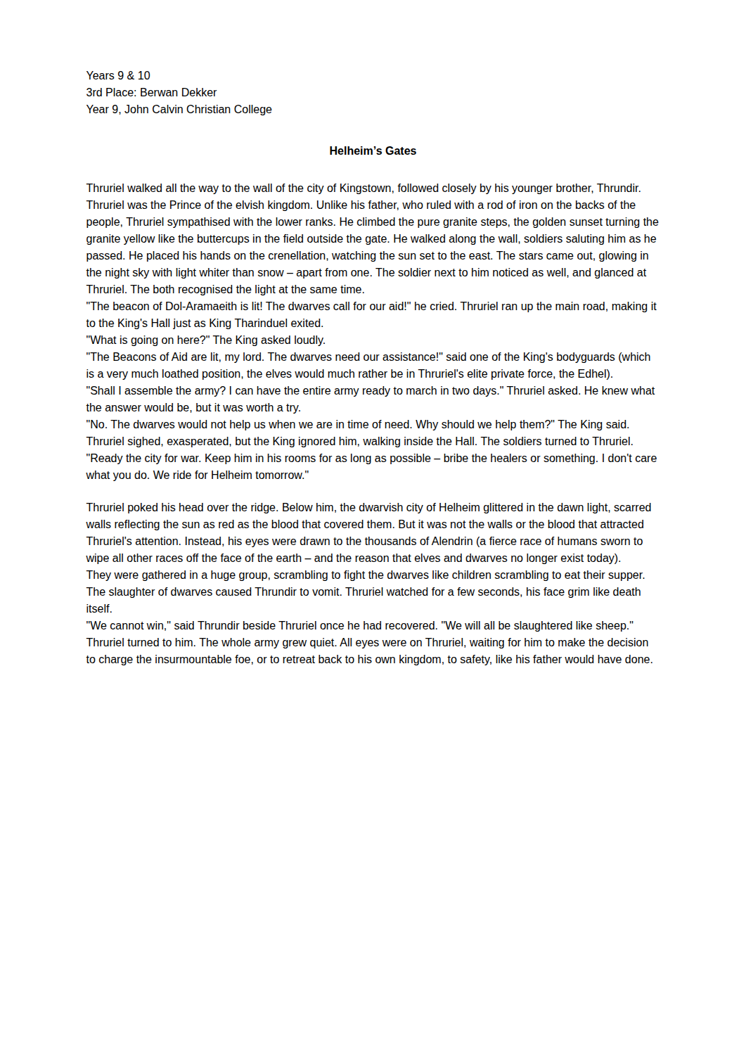Years 9 & 10
3rd Place: Berwan Dekker
Year 9, John Calvin Christian College
Helheim’s Gates
Thruriel walked all the way to the wall of the city of Kingstown, followed closely by his younger brother, Thrundir. Thruriel was the Prince of the elvish kingdom. Unlike his father, who ruled with a rod of iron on the backs of the people, Thruriel sympathised with the lower ranks. He climbed the pure granite steps, the golden sunset turning the granite yellow like the buttercups in the field outside the gate. He walked along the wall, soldiers saluting him as he passed. He placed his hands on the crenellation, watching the sun set to the east. The stars came out, glowing in the night sky with light whiter than snow – apart from one. The soldier next to him noticed as well, and glanced at Thruriel. The both recognised the light at the same time.
"The beacon of Dol-Aramaeith is lit! The dwarves call for our aid!" he cried. Thruriel ran up the main road, making it to the King's Hall just as King Tharinduel exited.
"What is going on here?" The King asked loudly.
"The Beacons of Aid are lit, my lord. The dwarves need our assistance!" said one of the King's bodyguards (which is a very much loathed position, the elves would much rather be in Thruriel's elite private force, the Edhel).
"Shall I assemble the army? I can have the entire army ready to march in two days." Thruriel asked. He knew what the answer would be, but it was worth a try.
"No. The dwarves would not help us when we are in time of need. Why should we help them?" The King said. Thruriel sighed, exasperated, but the King ignored him, walking inside the Hall. The soldiers turned to Thruriel.
"Ready the city for war. Keep him in his rooms for as long as possible – bribe the healers or something. I don't care what you do. We ride for Helheim tomorrow."
Thruriel poked his head over the ridge. Below him, the dwarvish city of Helheim glittered in the dawn light, scarred walls reflecting the sun as red as the blood that covered them. But it was not the walls or the blood that attracted Thruriel's attention. Instead, his eyes were drawn to the thousands of Alendrin (a fierce race of humans sworn to wipe all other races off the face of the earth – and the reason that elves and dwarves no longer exist today).
They were gathered in a huge group, scrambling to fight the dwarves like children scrambling to eat their supper. The slaughter of dwarves caused Thrundir to vomit. Thruriel watched for a few seconds, his face grim like death itself.
"We cannot win," said Thrundir beside Thruriel once he had recovered. "We will all be slaughtered like sheep."
Thruriel turned to him. The whole army grew quiet. All eyes were on Thruriel, waiting for him to make the decision to charge the insurmountable foe, or to retreat back to his own kingdom, to safety, like his father would have done.